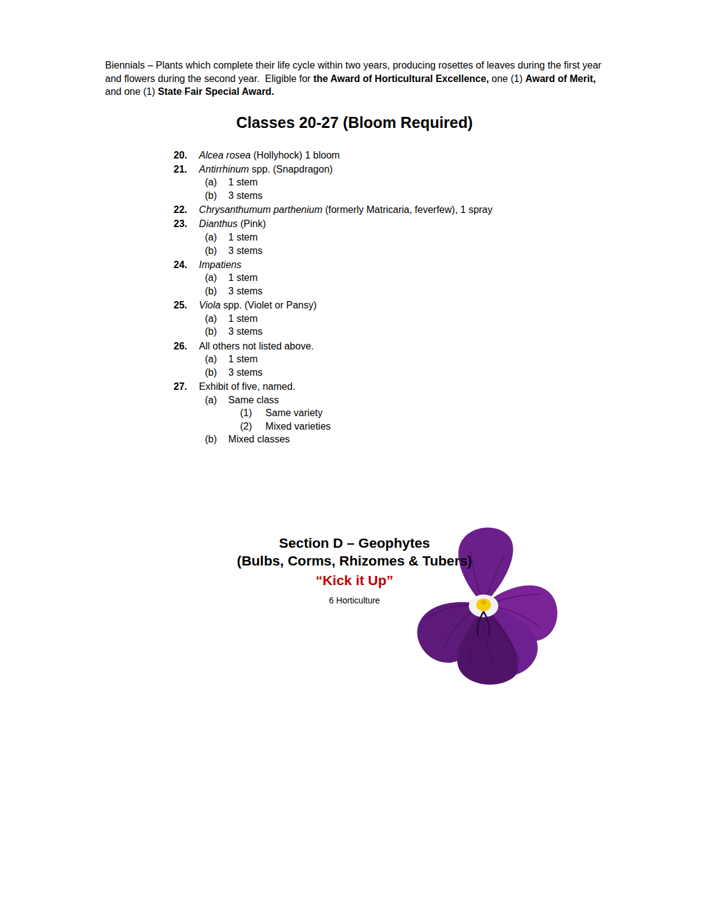Biennials – Plants which complete their life cycle within two years, producing rosettes of leaves during the first year and flowers during the second year. Eligible for the Award of Horticultural Excellence, one (1) Award of Merit, and one (1) State Fair Special Award.
Classes 20-27 (Bloom Required)
20. Alcea rosea (Hollyhock) 1 bloom
21. Antirrhinum spp. (Snapdragon)
(a) 1 stem
(b) 3 stems
22. Chrysanthumum parthenium (formerly Matricaria, feverfew), 1 spray
23. Dianthus (Pink)
(a) 1 stem
(b) 3 stems
24. Impatiens
(a) 1 stem
(b) 3 stems
25. Viola spp. (Violet or Pansy)
(a) 1 stem
(b) 3 stems
26. All others not listed above.
(a) 1 stem
(b) 3 stems
27. Exhibit of five, named.
(a) Same class
(1) Same variety
(2) Mixed varieties
(b) Mixed classes
Section D – Geophytes
(Bulbs, Corms, Rhizomes & Tubers) “Kick it Up”
6 Horticulture